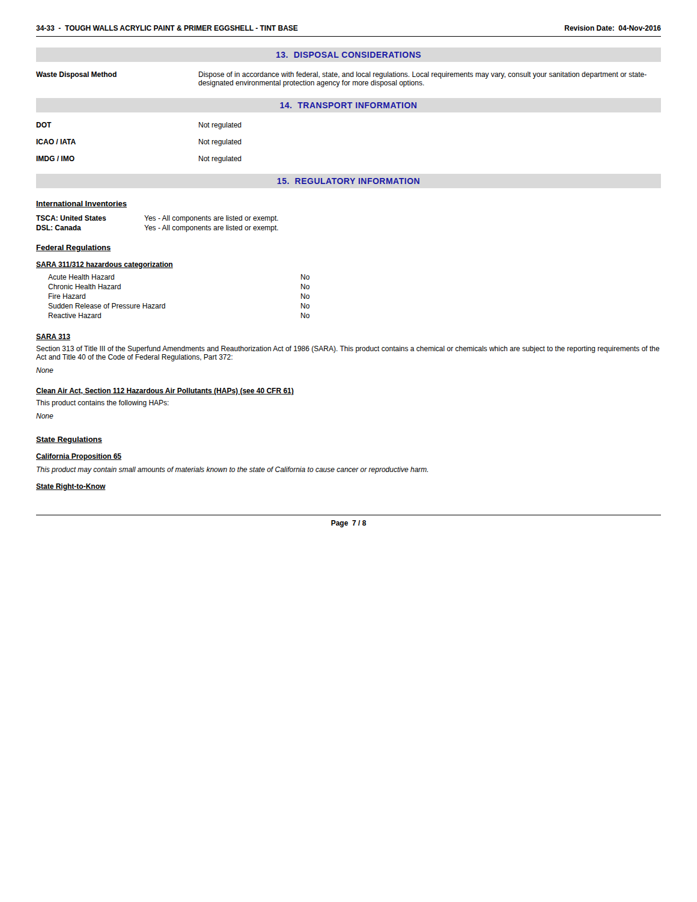34-33 - TOUGH WALLS ACRYLIC PAINT & PRIMER EGGSHELL - TINT BASE
Revision Date: 04-Nov-2016
13. DISPOSAL CONSIDERATIONS
Waste Disposal Method
Dispose of in accordance with federal, state, and local regulations. Local requirements may vary, consult your sanitation department or state-designated environmental protection agency for more disposal options.
14. TRANSPORT INFORMATION
DOT
Not regulated
ICAO / IATA
Not regulated
IMDG / IMO
Not regulated
15. REGULATORY INFORMATION
International Inventories
TSCA: United States
Yes - All components are listed or exempt.
DSL: Canada
Yes - All components are listed or exempt.
Federal Regulations
SARA 311/312 hazardous categorization
| Acute Health Hazard | No |
| Chronic Health Hazard | No |
| Fire Hazard | No |
| Sudden Release of Pressure Hazard | No |
| Reactive Hazard | No |
SARA 313
Section 313 of Title III of the Superfund Amendments and Reauthorization Act of 1986 (SARA). This product contains a chemical or chemicals which are subject to the reporting requirements of the Act and Title 40 of the Code of Federal Regulations, Part 372:
None
Clean Air Act, Section 112 Hazardous Air Pollutants (HAPs) (see 40 CFR 61)
This product contains the following HAPs:
None
State Regulations
California Proposition 65
This product may contain small amounts of materials known to the state of California to cause cancer or reproductive harm.
State Right-to-Know
Page 7 / 8